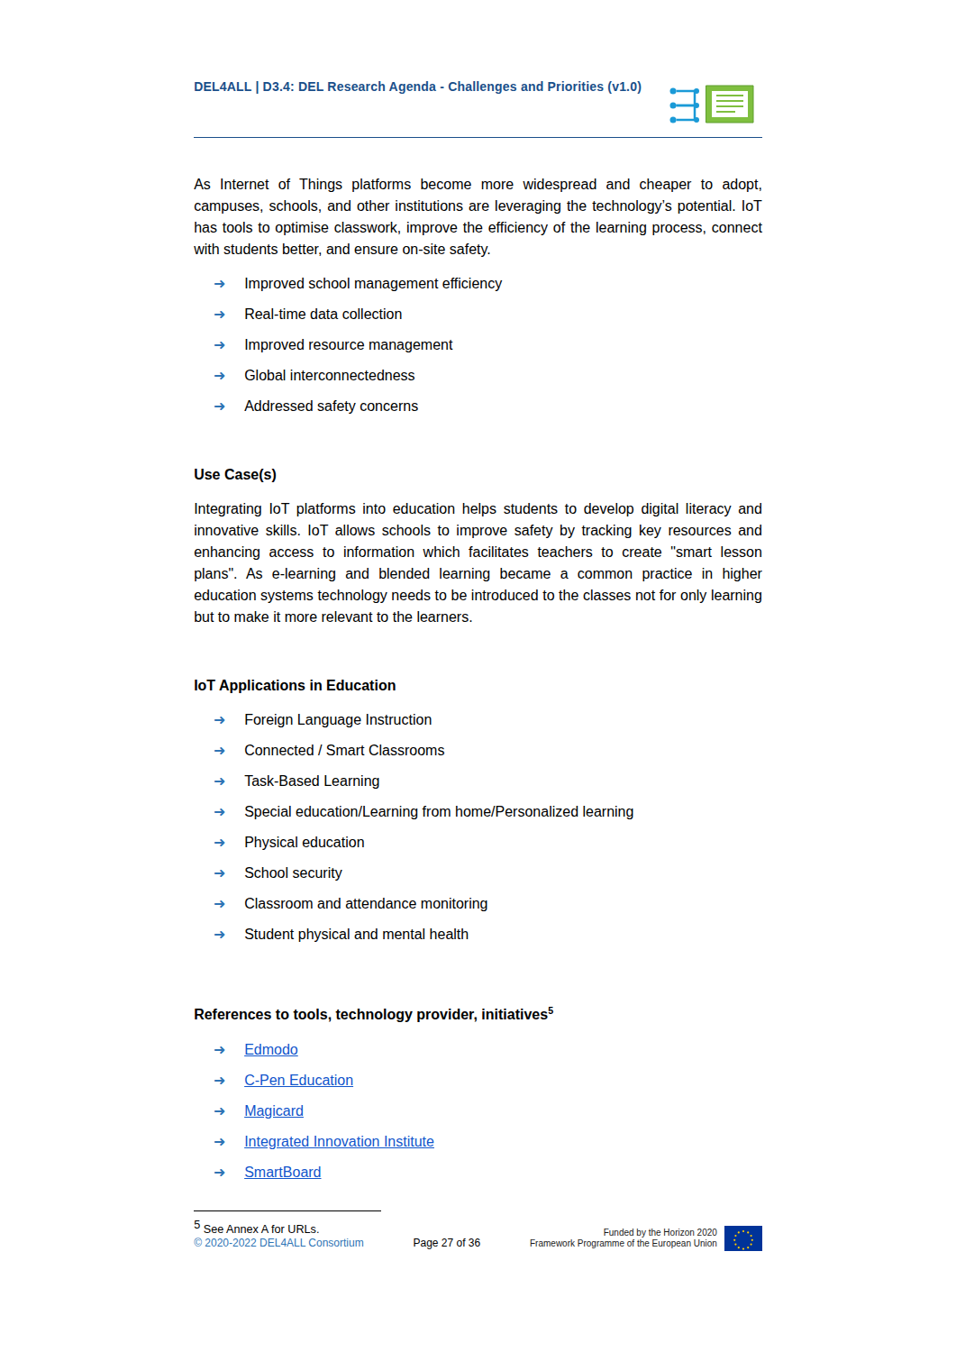DEL4ALL | D3.4: DEL Research Agenda - Challenges and Priorities (v1.0)
As Internet of Things platforms become more widespread and cheaper to adopt, campuses, schools, and other institutions are leveraging the technology’s potential. IoT has tools to optimise classwork, improve the efficiency of the learning process, connect with students better, and ensure on-site safety.
Improved school management efficiency
Real-time data collection
Improved resource management
Global interconnectedness
Addressed safety concerns
Use Case(s)
Integrating IoT platforms into education helps students to develop digital literacy and innovative skills. IoT allows schools to improve safety by tracking key resources and enhancing access to information which facilitates teachers to create "smart lesson plans". As e-learning and blended learning became a common practice in higher education systems technology needs to be introduced to the classes not for only learning but to make it more relevant to the learners.
IoT Applications in Education
Foreign Language Instruction
Connected / Smart Classrooms
Task-Based Learning
Special education/Learning from home/Personalized learning
Physical education
School security
Classroom and attendance monitoring
Student physical and mental health
References to tools, technology provider, initiatives5
Edmodo
C-Pen Education
Magicard
Integrated Innovation Institute
SmartBoard
5 See Annex A for URLs.
© 2020-2022 DEL4ALL Consortium
Page 27 of 36
Funded by the Horizon 2020
Framework Programme of the European Union